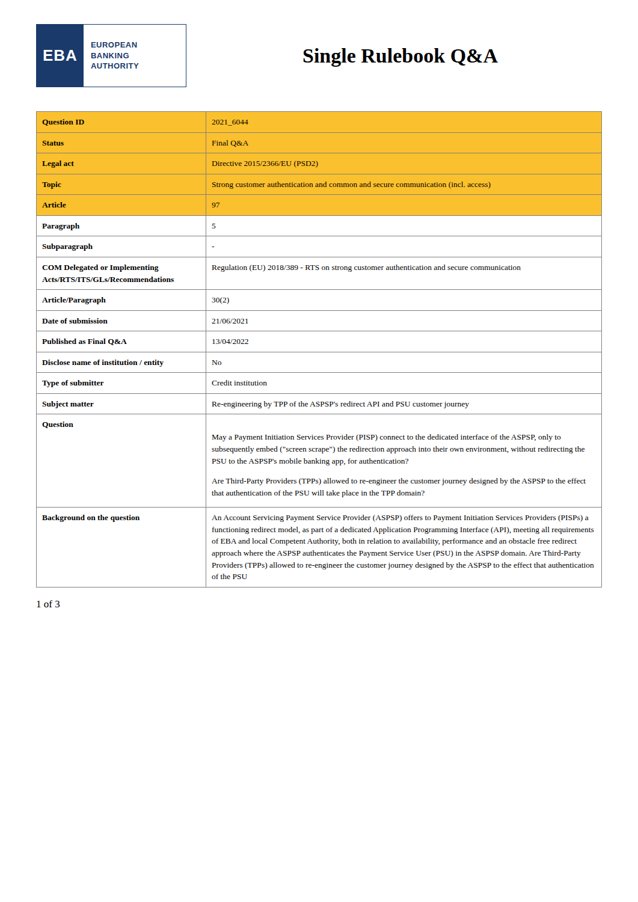EBA
EUROPEAN
BANKING
AUTHORITY
Single Rulebook Q&A
| Question ID | 2021_6044 |
| Status | Final Q&A |
| Legal act | Directive 2015/2366/EU (PSD2) |
| Topic | Strong customer authentication and common and secure communication (incl. access) |
| Article | 97 |
| Paragraph | 5 |
| Subparagraph | - |
| COM Delegated or Implementing Acts/RTS/ITS/GLs/Recommendations | Regulation (EU) 2018/389 - RTS on strong customer authentication and secure communication |
| Article/Paragraph | 30(2) |
| Date of submission | 21/06/2021 |
| Published as Final Q&A | 13/04/2022 |
| Disclose name of institution / entity | No |
| Type of submitter | Credit institution |
| Subject matter | Re-engineering by TPP of the ASPSP's redirect API and PSU customer journey |
| Question | May a Payment Initiation Services Provider (PISP) connect to the dedicated interface of the ASPSP, only to subsequently embed ("screen scrape") the redirection approach into their own environment, without redirecting the PSU to the ASPSP's mobile banking app, for authentication? Are Third-Party Providers (TPPs) allowed to re-engineer the customer journey designed by the ASPSP to the effect that authentication of the PSU will take place in the TPP domain? |
| Background on the question | An Account Servicing Payment Service Provider (ASPSP) offers to Payment Initiation Services Providers (PISPs) a functioning redirect model, as part of a dedicated Application Programming Interface (API), meeting all requirements of EBA and local Competent Authority, both in relation to availability, performance and an obstacle free redirect approach where the ASPSP authenticates the Payment Service User (PSU) in the ASPSP domain. Are Third-Party Providers (TPPs) allowed to re-engineer the customer journey designed by the ASPSP to the effect that authentication of the PSU |
1 of 3